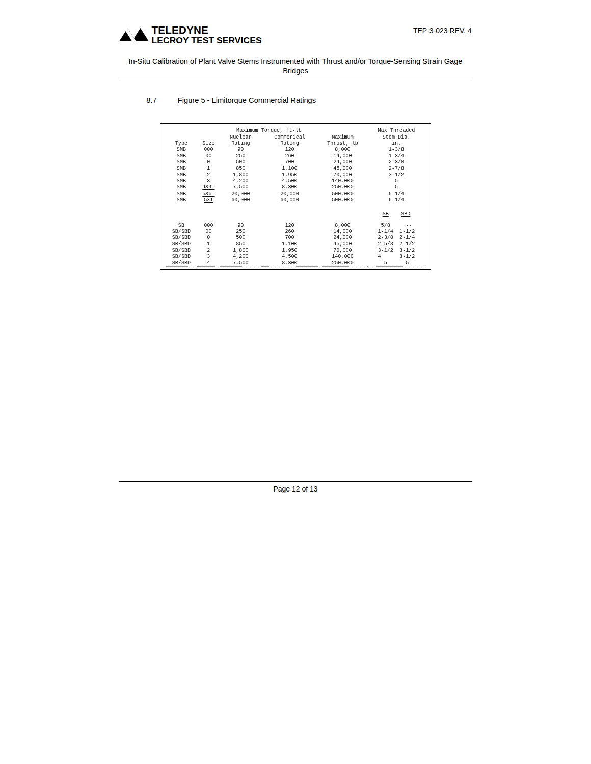TELEDYNE LECROY TEST SERVICES
TEP-3-023 REV. 4
In-Situ Calibration of Plant Valve Stems Instrumented with Thrust and/or Torque-Sensing Strain Gage Bridges
8.7
Figure 5 - Limitorque Commercial Ratings
Limitorque commercial ratings: maximum torque (ft-lb) nuclear and commercial ratings, maximum thrust (lb), and maximum threaded stem diameter (in.) by actuator type and size.
| | | Maximum Torque, ft-lb | | Max Threaded |
| --- | --- | --- | --- | --- |
| | | Nuclear | Commerical | Maximum | Stem Dia. |
| Type | Size | Rating | Rating | Thrust, lb | in. |
| SMB | 000 | 90 | 120 | 8,000 | 1-3/8 |
| SMB | 00 | 250 | 260 | 14,000 | 1-3/4 |
| SMB | 0 | 500 | 700 | 24,000 | 2-3/8 |
| SMB | 1 | 850 | 1,100 | 45,000 | 2-7/8 |
| SMB | 2 | 1,800 | 1,950 | 70,000 | 3-1/2 |
| SMB | 3 | 4,200 | 4,500 | 140,000 | 5 |
| SMB | 4&4T | 7,500 | 8,300 | 250,000 | 5 |
| SMB | 5&5T | 20,000 | 20,000 | 500,000 | 6-1/4 |
| SMB | 5XT | 60,000 | 60,000 | 500,000 | 6-1/4 |
| | | SB SBD |
| SB | 000 | 90 | 120 | 8,000 | 5/8 -- |
| SB/SBD | 00 | 250 | 260 | 14,000 | 1-1/4 1-1/2 |
| SB/SBD | 0 | 500 | 700 | 24,000 | 2-3/8 2-1/4 |
| SB/SBD | 1 | 850 | 1,100 | 45,000 | 2-5/8 2-1/2 |
| SB/SBD | 2 | 1,800 | 1,950 | 70,000 | 3-1/2 3-1/2 |
| SB/SBD | 3 | 4,200 | 4,500 | 140,000 | 4 3-1/2 |
| SB/SBD | 4 | 7,500 | 8,300 | 250,000 | 5 5 |
Page 12 of 13